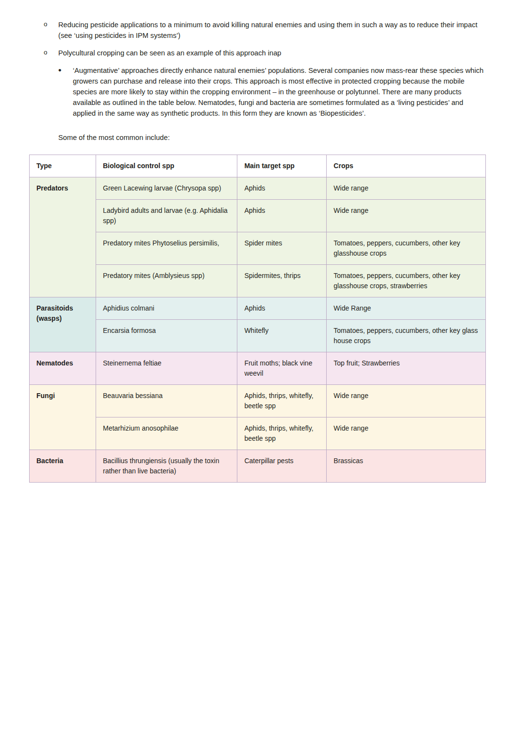Reducing pesticide applications to a minimum to avoid killing natural enemies and using them in such a way as to reduce their impact (see ‘using pesticides in IPM systems’)
Polycultural cropping can be seen as an example of this approach inap
‘Augmentative’ approaches directly enhance natural enemies’ populations. Several companies now mass-rear these species which growers can purchase and release into their crops. This approach is most effective in protected cropping because the mobile species are more likely to stay within the cropping environment – in the greenhouse or polytunnel. There are many products available as outlined in the table below. Nematodes, fungi and bacteria are sometimes formulated as a ‘living pesticides’ and applied in the same way as synthetic products. In this form they are known as ‘Biopesticides’.
Some of the most common include:
| Type | Biological control spp | Main target spp | Crops |
| --- | --- | --- | --- |
| Predators | Green Lacewing larvae (Chrysopa spp) | Aphids | Wide range |
| Ladybird adults and larvae (e.g. Aphidalia spp) | Aphids | Wide range |
| Predatory mites Phytoselius persimilis, | Spider mites | Tomatoes, peppers, cucumbers, other key glasshouse crops |
| Predatory mites (Amblysieus spp) | Spidermites, thrips | Tomatoes, peppers, cucumbers, other key glasshouse crops, strawberries |
| Parasitoids (wasps) | Aphidius colmani | Aphids | Wide Range |
| Encarsia formosa | Whitefly | Tomatoes, peppers, cucumbers, other key glass house crops |
| Nematodes | Steinernema feltiae | Fruit moths; black vine weevil | Top fruit; Strawberries |
| Fungi | Beauvaria bessiana | Aphids, thrips, whitefly, beetle spp | Wide range |
| Metarhizium anosophilae | Aphids, thrips, whitefly, beetle spp | Wide range |
| Bacteria | Bacillius thrungiensis (usually the toxin rather than live bacteria) | Caterpillar pests | Brassicas |